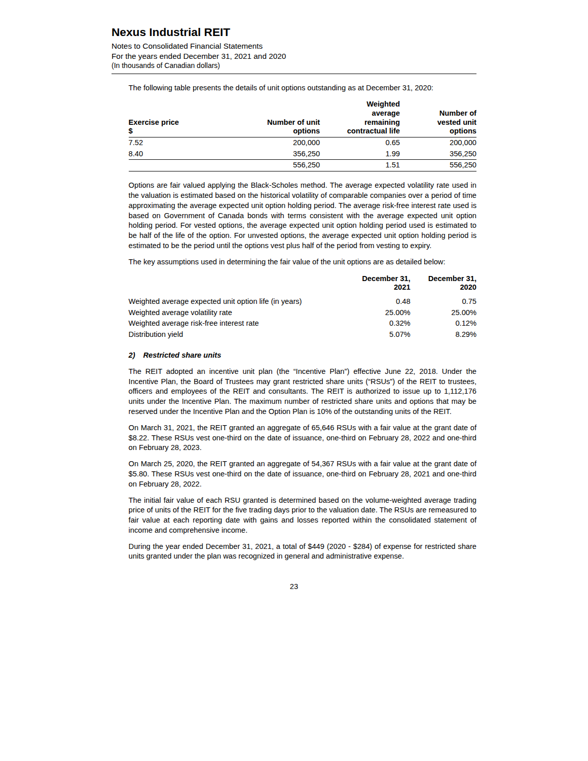Nexus Industrial REIT
Notes to Consolidated Financial Statements
For the years ended December 31, 2021 and 2020
(In thousands of Canadian dollars)
The following table presents the details of unit options outstanding as at December 31, 2020:
| Exercise price $ | Number of unit options | Weighted average remaining contractual life | Number of vested unit options |
| --- | --- | --- | --- |
| 7.52 | 200,000 | 0.65 | 200,000 |
| 8.40 | 356,250 | 1.99 | 356,250 |
| | 556,250 | 1.51 | 556,250 |
Options are fair valued applying the Black-Scholes method. The average expected volatility rate used in the valuation is estimated based on the historical volatility of comparable companies over a period of time approximating the average expected unit option holding period. The average risk-free interest rate used is based on Government of Canada bonds with terms consistent with the average expected unit option holding period. For vested options, the average expected unit option holding period used is estimated to be half of the life of the option. For unvested options, the average expected unit option holding period is estimated to be the period until the options vest plus half of the period from vesting to expiry.
The key assumptions used in determining the fair value of the unit options are as detailed below:
| | December 31, 2021 | December 31, 2020 |
| --- | --- | --- |
| Weighted average expected unit option life (in years) | 0.48 | 0.75 |
| Weighted average volatility rate | 25.00% | 25.00% |
| Weighted average risk-free interest rate | 0.32% | 0.12% |
| Distribution yield | 5.07% | 8.29% |
2) Restricted share units
The REIT adopted an incentive unit plan (the “Incentive Plan”) effective June 22, 2018. Under the Incentive Plan, the Board of Trustees may grant restricted share units (“RSUs”) of the REIT to trustees, officers and employees of the REIT and consultants. The REIT is authorized to issue up to 1,112,176 units under the Incentive Plan. The maximum number of restricted share units and options that may be reserved under the Incentive Plan and the Option Plan is 10% of the outstanding units of the REIT.
On March 31, 2021, the REIT granted an aggregate of 65,646 RSUs with a fair value at the grant date of $8.22. These RSUs vest one-third on the date of issuance, one-third on February 28, 2022 and one-third on February 28, 2023.
On March 25, 2020, the REIT granted an aggregate of 54,367 RSUs with a fair value at the grant date of $5.80. These RSUs vest one-third on the date of issuance, one-third on February 28, 2021 and one-third on February 28, 2022.
The initial fair value of each RSU granted is determined based on the volume-weighted average trading price of units of the REIT for the five trading days prior to the valuation date. The RSUs are remeasured to fair value at each reporting date with gains and losses reported within the consolidated statement of income and comprehensive income.
During the year ended December 31, 2021, a total of $449 (2020 - $284) of expense for restricted share units granted under the plan was recognized in general and administrative expense.
23